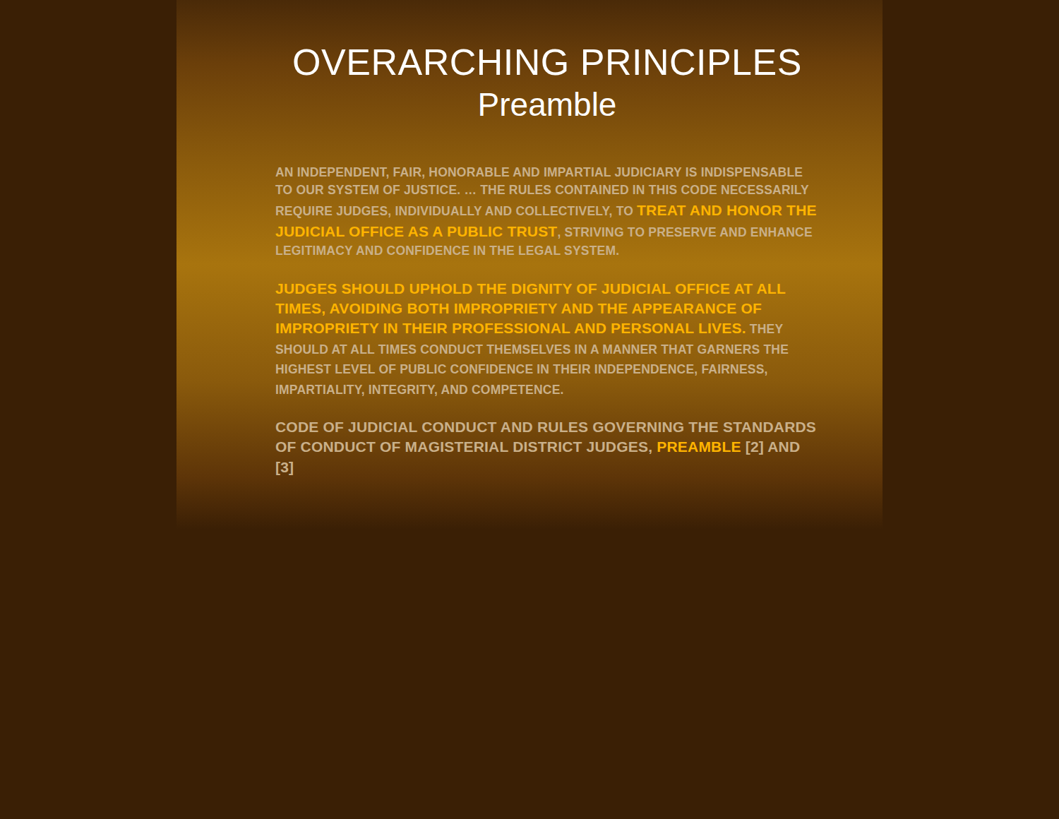OVERARCHING PRINCIPLES
Preamble
AN INDEPENDENT, FAIR, HONORABLE AND IMPARTIAL JUDICIARY IS INDISPENSABLE TO OUR SYSTEM OF JUSTICE. … THE RULES CONTAINED IN THIS CODE NECESSARILY REQUIRE JUDGES, INDIVIDUALLY AND COLLECTIVELY, TO TREAT AND HONOR THE JUDICIAL OFFICE AS A PUBLIC TRUST, STRIVING TO PRESERVE AND ENHANCE LEGITIMACY AND CONFIDENCE IN THE LEGAL SYSTEM.
JUDGES SHOULD UPHOLD THE DIGNITY OF JUDICIAL OFFICE AT ALL TIMES, AVOIDING BOTH IMPROPRIETY AND THE APPEARANCE OF IMPROPRIETY IN THEIR PROFESSIONAL AND PERSONAL LIVES. THEY SHOULD AT ALL TIMES CONDUCT THEMSELVES IN A MANNER THAT GARNERS THE HIGHEST LEVEL OF PUBLIC CONFIDENCE IN THEIR INDEPENDENCE, FAIRNESS, IMPARTIALITY, INTEGRITY, AND COMPETENCE.
CODE OF JUDICIAL CONDUCT AND RULES GOVERNING THE STANDARDS OF CONDUCT OF MAGISTERIAL DISTRICT JUDGES, PREAMBLE [2] AND [3]